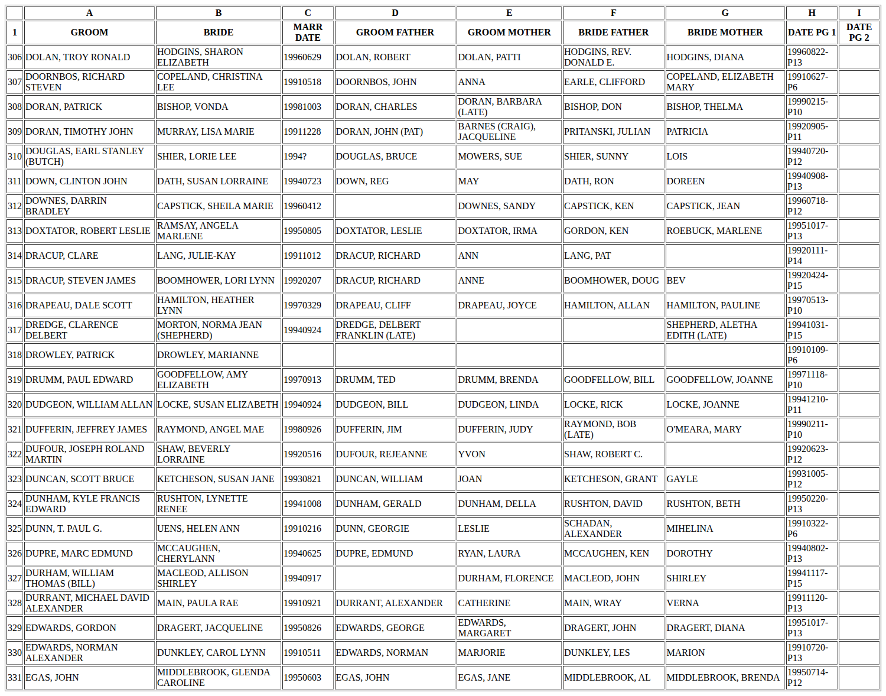| | A | B | C | D | E | F | G | H | I |
| --- | --- | --- | --- | --- | --- | --- | --- | --- | --- |
| 1 | GROOM | BRIDE | MARR DATE | GROOM FATHER | GROOM MOTHER | BRIDE FATHER | BRIDE MOTHER | DATE PG 1 | DATE PG 2 |
| 306 | DOLAN, TROY RONALD | HODGINS, SHARON ELIZABETH | 19960629 | DOLAN, ROBERT | DOLAN, PATTI | HODGINS, REV. DONALD E. | HODGINS, DIANA | 19960822-P13 | |
| 307 | DOORNBOS, RICHARD STEVEN | COPELAND, CHRISTINA LEE | 19910518 | DOORNBOS, JOHN | ANNA | EARLE, CLIFFORD | COPELAND, ELIZABETH MARY | 19910627-P6 | |
| 308 | DORAN, PATRICK | BISHOP, VONDA | 19981003 | DORAN, CHARLES | DORAN, BARBARA (LATE) | BISHOP, DON | BISHOP, THELMA | 19990215-P10 | |
| 309 | DORAN, TIMOTHY JOHN | MURRAY, LISA MARIE | 19911228 | DORAN, JOHN (PAT) | BARNES (CRAIG), JACQUELINE | PRITANSKI, JULIAN | PATRICIA | 19920905-P11 | |
| 310 | DOUGLAS, EARL STANLEY (BUTCH) | SHIER, LORIE LEE | 1994? | DOUGLAS, BRUCE | MOWERS, SUE | SHIER, SUNNY | LOIS | 19940720-P12 | |
| 311 | DOWN, CLINTON JOHN | DATH, SUSAN LORRAINE | 19940723 | DOWN, REG | MAY | DATH, RON | DOREEN | 19940908-P13 | |
| 312 | DOWNES, DARRIN BRADLEY | CAPSTICK, SHEILA MARIE | 19960412 | | DOWNES, SANDY | CAPSTICK, KEN | CAPSTICK, JEAN | 19960718-P12 | |
| 313 | DOXTATOR, ROBERT LESLIE | RAMSAY, ANGELA MARLENE | 19950805 | DOXTATOR, LESLIE | DOXTATOR, IRMA | GORDON, KEN | ROEBUCK, MARLENE | 19951017-P13 | |
| 314 | DRACUP, CLARE | LANG, JULIE-KAY | 19911012 | DRACUP, RICHARD | ANN | LANG, PAT | | 19920111-P14 | |
| 315 | DRACUP, STEVEN JAMES | BOOMHOWER, LORI LYNN | 19920207 | DRACUP, RICHARD | ANNE | BOOMHOWER, DOUG | BEV | 19920424-P15 | |
| 316 | DRAPEAU, DALE SCOTT | HAMILTON, HEATHER LYNN | 19970329 | DRAPEAU, CLIFF | DRAPEAU, JOYCE | HAMILTON, ALLAN | HAMILTON, PAULINE | 19970513-P10 | |
| 317 | DREDGE, CLARENCE DELBERT | MORTON, NORMA JEAN (SHEPHERD) | 19940924 | DREDGE, DELBERT FRANKLIN (LATE) | | | SHEPHERD, ALETHA EDITH (LATE) | 19941031-P15 | |
| 318 | DROWLEY, PATRICK | DROWLEY, MARIANNE | | | | | | 19910109-P6 | |
| 319 | DRUMM, PAUL EDWARD | GOODFELLOW, AMY ELIZABETH | 19970913 | DRUMM, TED | DRUMM, BRENDA | GOODFELLOW, BILL | GOODFELLOW, JOANNE | 19971118-P10 | |
| 320 | DUDGEON, WILLIAM ALLAN | LOCKE, SUSAN ELIZABETH | 19940924 | DUDGEON, BILL | DUDGEON, LINDA | LOCKE, RICK | LOCKE, JOANNE | 19941210-P11 | |
| 321 | DUFFERIN, JEFFREY JAMES | RAYMOND, ANGEL MAE | 19980926 | DUFFERIN, JIM | DUFFERIN, JUDY | RAYMOND, BOB (LATE) | O'MEARA, MARY | 19990211-P10 | |
| 322 | DUFOUR, JOSEPH ROLAND MARTIN | SHAW, BEVERLY LORRAINE | 19920516 | DUFOUR, REJEANNE | YVON | SHAW, ROBERT C. | | 19920623-P12 | |
| 323 | DUNCAN, SCOTT BRUCE | KETCHESON, SUSAN JANE | 19930821 | DUNCAN, WILLIAM | JOAN | KETCHESON, GRANT | GAYLE | 19931005-P12 | |
| 324 | DUNHAM, KYLE FRANCIS EDWARD | RUSHTON, LYNETTE RENEE | 19941008 | DUNHAM, GERALD | DUNHAM, DELLA | RUSHTON, DAVID | RUSHTON, BETH | 19950220-P13 | |
| 325 | DUNN, T. PAUL G. | UENS, HELEN ANN | 19910216 | DUNN, GEORGIE | LESLIE | SCHADAN, ALEXANDER | MIHELINA | 19910322-P6 | |
| 326 | DUPRE, MARC EDMUND | MCCAUGHEN, CHERYLANN | 19940625 | DUPRE, EDMUND | RYAN, LAURA | MCCAUGHEN, KEN | DOROTHY | 19940802-P13 | |
| 327 | DURHAM, WILLIAM THOMAS (BILL) | MACLEOD, ALLISON SHIRLEY | 19940917 | | DURHAM, FLORENCE | MACLEOD, JOHN | SHIRLEY | 19941117-P15 | |
| 328 | DURRANT, MICHAEL DAVID ALEXANDER | MAIN, PAULA RAE | 19910921 | DURRANT, ALEXANDER | CATHERINE | MAIN, WRAY | VERNA | 19911120-P13 | |
| 329 | EDWARDS, GORDON | DRAGERT, JACQUELINE | 19950826 | EDWARDS, GEORGE | EDWARDS, MARGARET | DRAGERT, JOHN | DRAGERT, DIANA | 19951017-P13 | |
| 330 | EDWARDS, NORMAN ALEXANDER | DUNKLEY, CAROL LYNN | 19910511 | EDWARDS, NORMAN | MARJORIE | DUNKLEY, LES | MARION | 19910720-P13 | |
| 331 | EGAS, JOHN | MIDDLEBROOK, GLENDA CAROLINE | 19950603 | EGAS, JOHN | EGAS, JANE | MIDDLEBROOK, AL | MIDDLEBROOK, BRENDA | 19950714-P12 | |